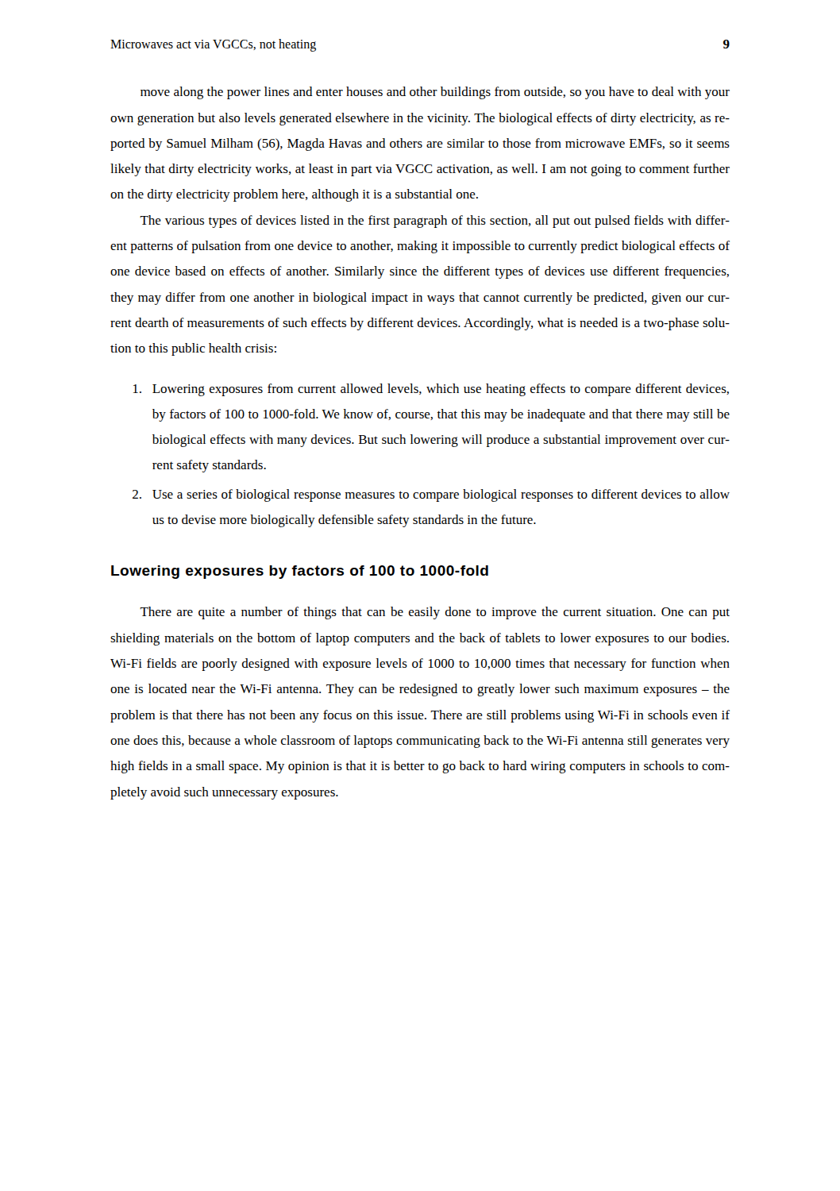Microwaves act via VGCCs, not heating 9
move along the power lines and enter houses and other buildings from outside, so you have to deal with your own generation but also levels generated elsewhere in the vicinity. The biological effects of dirty electricity, as reported by Samuel Milham (56), Magda Havas and others are similar to those from microwave EMFs, so it seems likely that dirty electricity works, at least in part via VGCC activation, as well. I am not going to comment further on the dirty electricity problem here, although it is a substantial one.
The various types of devices listed in the first paragraph of this section, all put out pulsed fields with different patterns of pulsation from one device to another, making it impossible to currently predict biological effects of one device based on effects of another. Similarly since the different types of devices use different frequencies, they may differ from one another in biological impact in ways that cannot currently be predicted, given our current dearth of measurements of such effects by different devices. Accordingly, what is needed is a two-phase solution to this public health crisis:
Lowering exposures from current allowed levels, which use heating effects to compare different devices, by factors of 100 to 1000-fold. We know of, course, that this may be inadequate and that there may still be biological effects with many devices. But such lowering will produce a substantial improvement over current safety standards.
Use a series of biological response measures to compare biological responses to different devices to allow us to devise more biologically defensible safety standards in the future.
Lowering exposures by factors of 100 to 1000-fold
There are quite a number of things that can be easily done to improve the current situation. One can put shielding materials on the bottom of laptop computers and the back of tablets to lower exposures to our bodies. Wi-Fi fields are poorly designed with exposure levels of 1000 to 10,000 times that necessary for function when one is located near the Wi-Fi antenna. They can be redesigned to greatly lower such maximum exposures – the problem is that there has not been any focus on this issue. There are still problems using Wi-Fi in schools even if one does this, because a whole classroom of laptops communicating back to the Wi-Fi antenna still generates very high fields in a small space. My opinion is that it is better to go back to hard wiring computers in schools to completely avoid such unnecessary exposures.